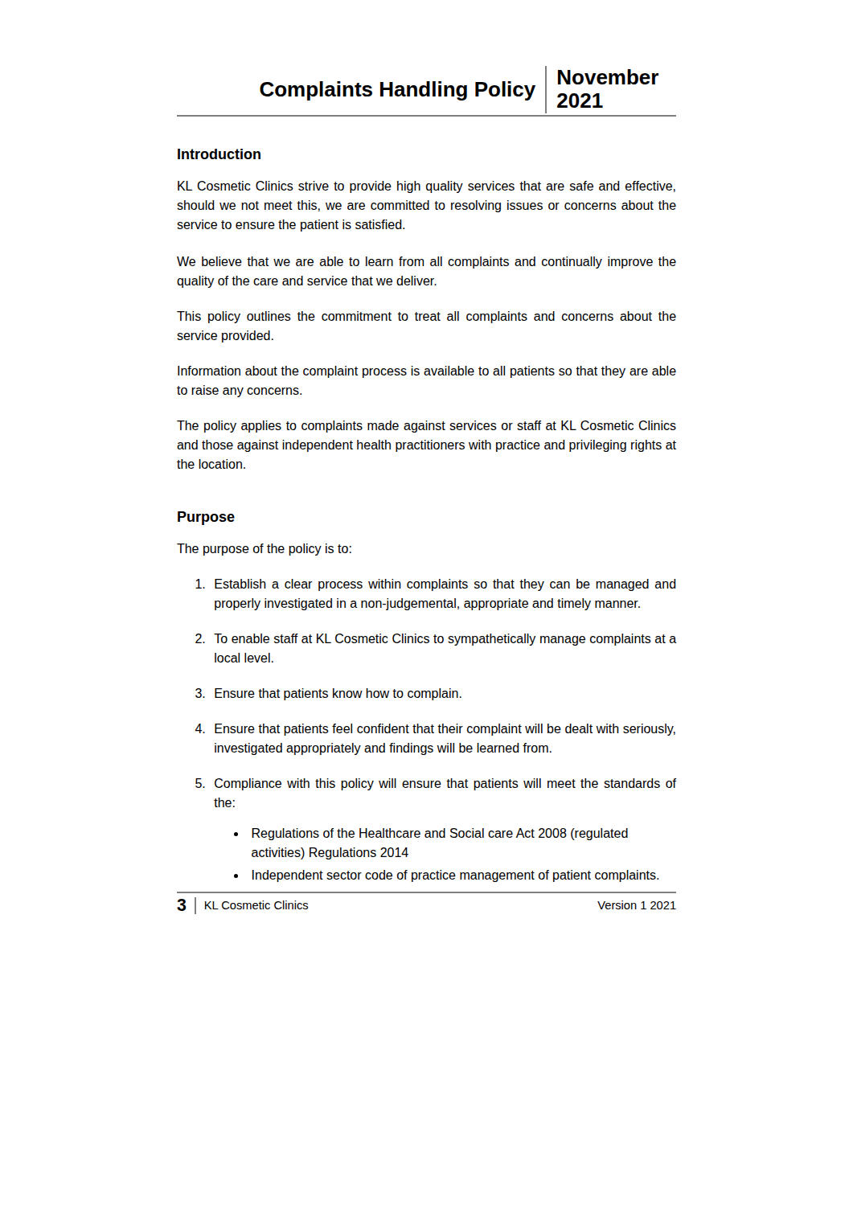Complaints Handling Policy
November
2021
Introduction
KL Cosmetic Clinics strive to provide high quality services that are safe and effective, should we not meet this, we are committed to resolving issues or concerns about the service to ensure the patient is satisfied.
We believe that we are able to learn from all complaints and continually improve the quality of the care and service that we deliver.
This policy outlines the commitment to treat all complaints and concerns about the service provided.
Information about the complaint process is available to all patients so that they are able to raise any concerns.
The policy applies to complaints made against services or staff at KL Cosmetic Clinics and those against independent health practitioners with practice and privileging rights at the location.
Purpose
The purpose of the policy is to:
Establish a clear process within complaints so that they can be managed and properly investigated in a non-judgemental, appropriate and timely manner.
To enable staff at KL Cosmetic Clinics to sympathetically manage complaints at a local level.
Ensure that patients know how to complain.
Ensure that patients feel confident that their complaint will be dealt with seriously, investigated appropriately and findings will be learned from.
Compliance with this policy will ensure that patients will meet the standards of the:
Regulations of the Healthcare and Social care Act 2008 (regulated activities) Regulations 2014
Independent sector code of practice management of patient complaints.
3
KL Cosmetic Clinics
Version 1 2021